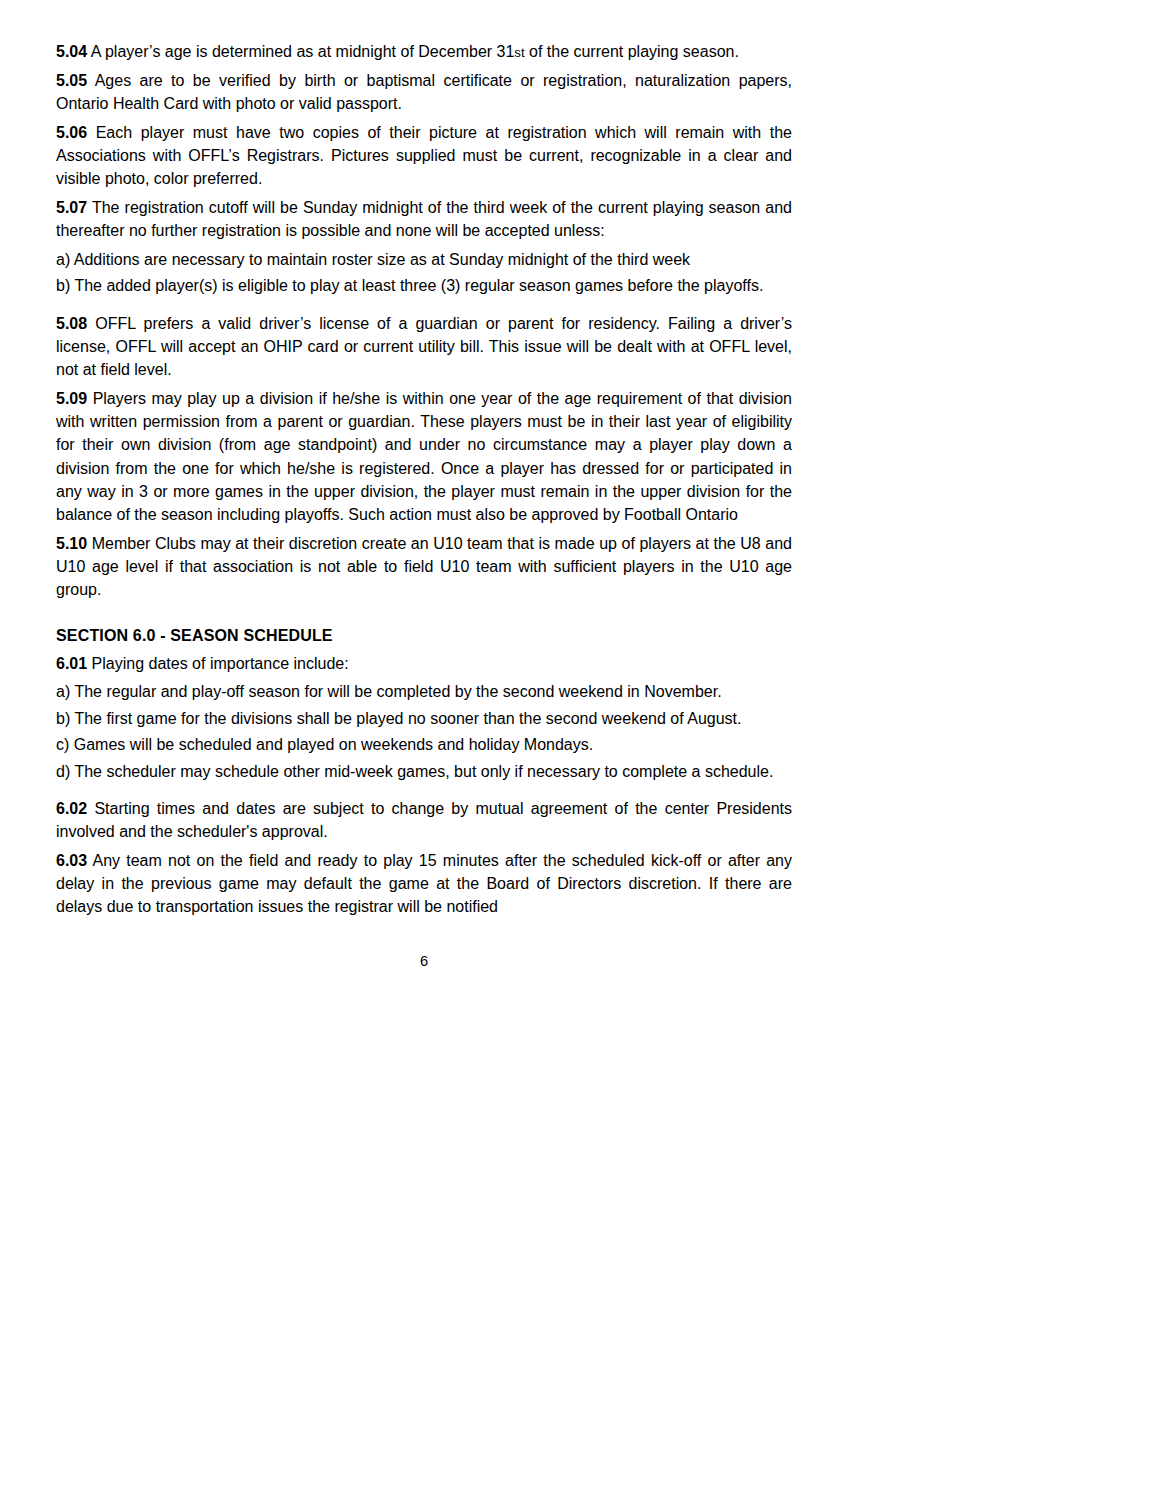5.04 A player’s age is determined as at midnight of December 31st of the current playing season.
5.05 Ages are to be verified by birth or baptismal certificate or registration, naturalization papers, Ontario Health Card with photo or valid passport.
5.06 Each player must have two copies of their picture at registration which will remain with the Associations with OFFL’s Registrars. Pictures supplied must be current, recognizable in a clear and visible photo, color preferred.
5.07 The registration cutoff will be Sunday midnight of the third week of the current playing season and thereafter no further registration is possible and none will be accepted unless:
a) Additions are necessary to maintain roster size as at Sunday midnight of the third week
b) The added player(s) is eligible to play at least three (3) regular season games before the playoffs.
5.08 OFFL prefers a valid driver’s license of a guardian or parent for residency. Failing a driver’s license, OFFL will accept an OHIP card or current utility bill. This issue will be dealt with at OFFL level, not at field level.
5.09 Players may play up a division if he/she is within one year of the age requirement of that division with written permission from a parent or guardian. These players must be in their last year of eligibility for their own division (from age standpoint) and under no circumstance may a player play down a division from the one for which he/she is registered. Once a player has dressed for or participated in any way in 3 or more games in the upper division, the player must remain in the upper division for the balance of the season including playoffs. Such action must also be approved by Football Ontario
5.10 Member Clubs may at their discretion create an U10 team that is made up of players at the U8 and U10 age level if that association is not able to field U10 team with sufficient players in the U10 age group.
Section 6.0 - Season Schedule
6.01 Playing dates of importance include:
a) The regular and play-off season for will be completed by the second weekend in November.
b) The first game for the divisions shall be played no sooner than the second weekend of August.
c) Games will be scheduled and played on weekends and holiday Mondays.
d) The scheduler may schedule other mid-week games, but only if necessary to complete a schedule.
6.02 Starting times and dates are subject to change by mutual agreement of the center Presidents involved and the scheduler's approval.
6.03 Any team not on the field and ready to play 15 minutes after the scheduled kick-off or after any delay in the previous game may default the game at the Board of Directors discretion. If there are delays due to transportation issues the registrar will be notified
6